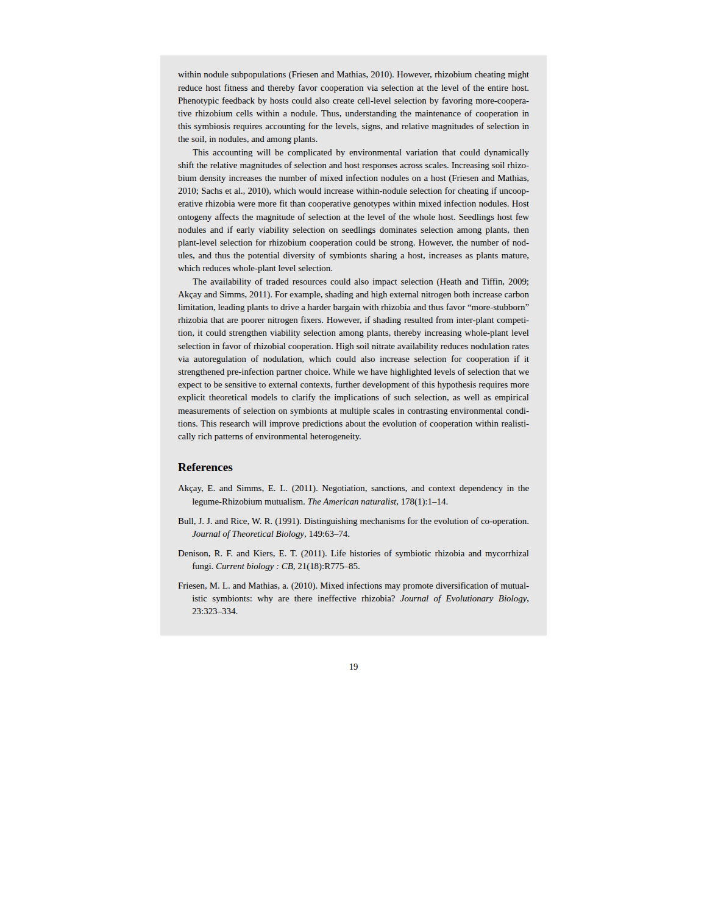within nodule subpopulations (Friesen and Mathias, 2010). However, rhizobium cheating might reduce host fitness and thereby favor cooperation via selection at the level of the entire host. Phenotypic feedback by hosts could also create cell-level selection by favoring more-cooperative rhizobium cells within a nodule. Thus, understanding the maintenance of cooperation in this symbiosis requires accounting for the levels, signs, and relative magnitudes of selection in the soil, in nodules, and among plants.
This accounting will be complicated by environmental variation that could dynamically shift the relative magnitudes of selection and host responses across scales. Increasing soil rhizobium density increases the number of mixed infection nodules on a host (Friesen and Mathias, 2010; Sachs et al., 2010), which would increase within-nodule selection for cheating if uncooperative rhizobia were more fit than cooperative genotypes within mixed infection nodules. Host ontogeny affects the magnitude of selection at the level of the whole host. Seedlings host few nodules and if early viability selection on seedlings dominates selection among plants, then plant-level selection for rhizobium cooperation could be strong. However, the number of nodules, and thus the potential diversity of symbionts sharing a host, increases as plants mature, which reduces whole-plant level selection.
The availability of traded resources could also impact selection (Heath and Tiffin, 2009; Akçay and Simms, 2011). For example, shading and high external nitrogen both increase carbon limitation, leading plants to drive a harder bargain with rhizobia and thus favor “more-stubborn” rhizobia that are poorer nitrogen fixers. However, if shading resulted from inter-plant competition, it could strengthen viability selection among plants, thereby increasing whole-plant level selection in favor of rhizobial cooperation. High soil nitrate availability reduces nodulation rates via autoregulation of nodulation, which could also increase selection for cooperation if it strengthened pre-infection partner choice. While we have highlighted levels of selection that we expect to be sensitive to external contexts, further development of this hypothesis requires more explicit theoretical models to clarify the implications of such selection, as well as empirical measurements of selection on symbionts at multiple scales in contrasting environmental conditions. This research will improve predictions about the evolution of cooperation within realistically rich patterns of environmental heterogeneity.
References
Akçay, E. and Simms, E. L. (2011). Negotiation, sanctions, and context dependency in the legume-Rhizobium mutualism. The American naturalist, 178(1):1–14.
Bull, J. J. and Rice, W. R. (1991). Distinguishing mechanisms for the evolution of co-operation. Journal of Theoretical Biology, 149:63–74.
Denison, R. F. and Kiers, E. T. (2011). Life histories of symbiotic rhizobia and mycorrhizal fungi. Current biology : CB, 21(18):R775–85.
Friesen, M. L. and Mathias, a. (2010). Mixed infections may promote diversification of mutualistic symbionts: why are there ineffective rhizobia? Journal of Evolutionary Biology, 23:323–334.
19